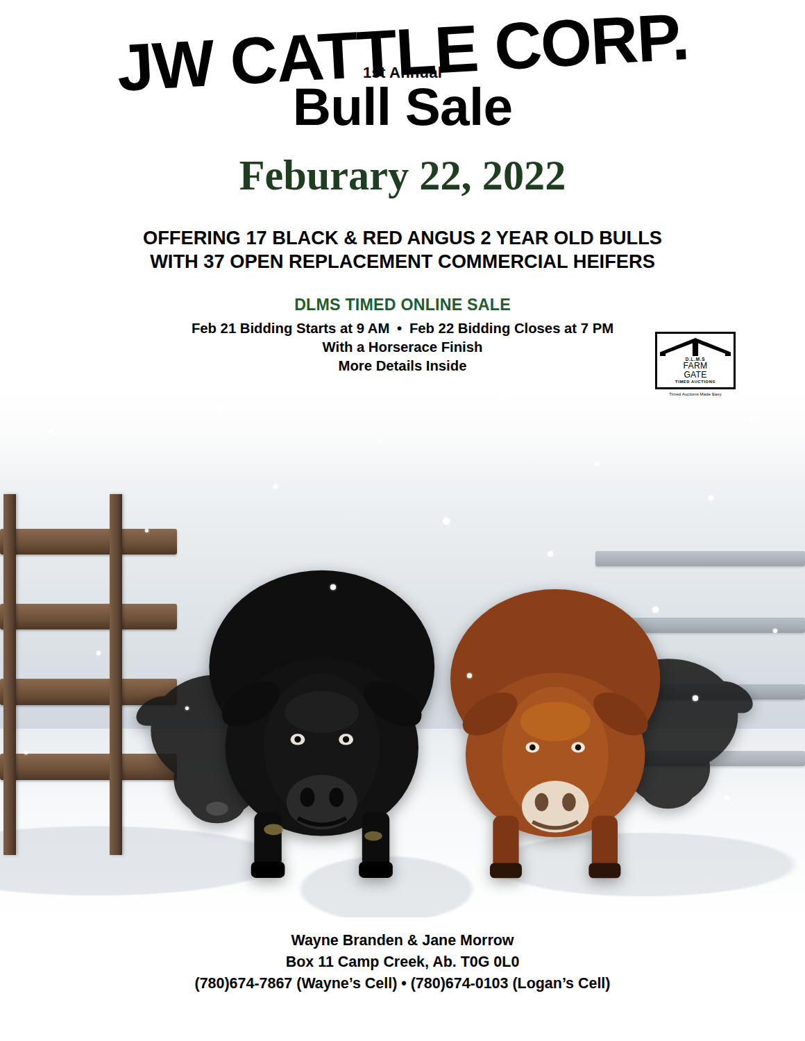JW Cattle Corp.
1st Annual
Bull Sale
Feburary 22, 2022
Offering 17 Black & Red Angus 2 Year Old Bulls
with 37 Open Replacement Commercial Heifers
DLMS TIMED ONLINE SALE
Feb 21 Bidding Starts at 9 AM • Feb 22 Bidding Closes at 7 PM
With a Horserace Finish
More Details Inside
D.L.M.S
FARM
GATE
TIMED AUCTIONS
Timed Auctions Made Easy
Wayne Branden & Jane Morrow
Box 11 Camp Creek, Ab. T0G 0L0
(780)674-7867 (Wayne’s Cell) • (780)674-0103 (Logan’s Cell)